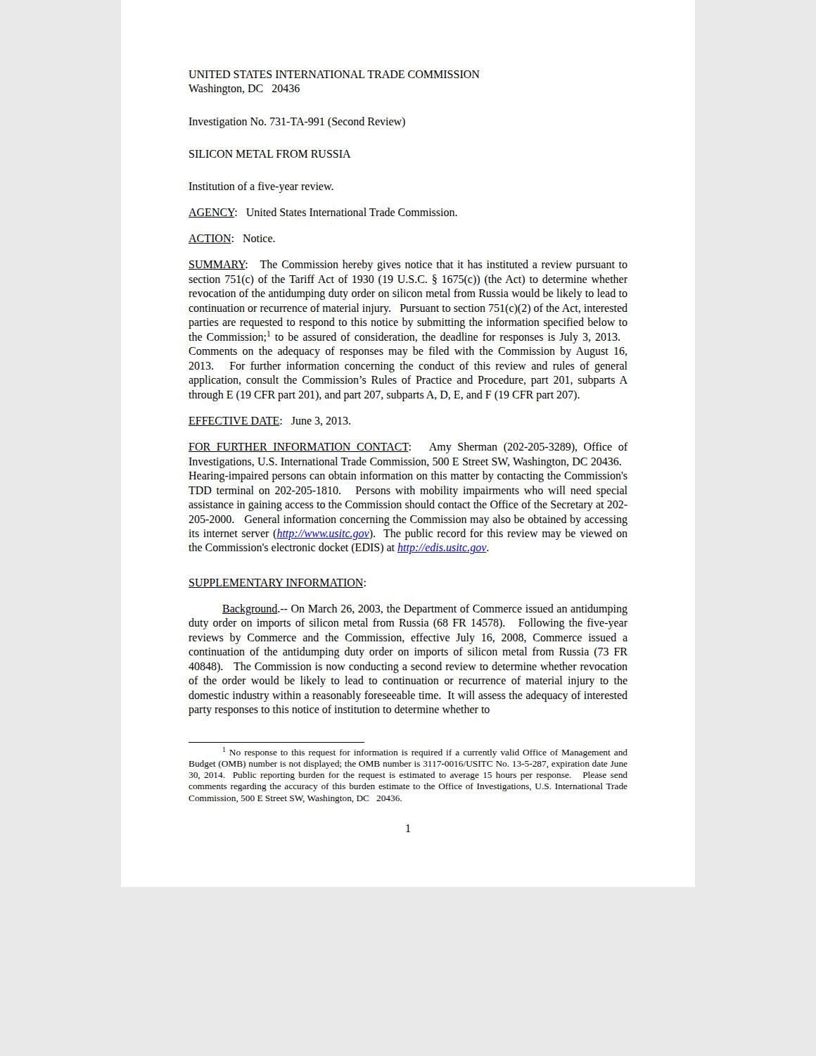UNITED STATES INTERNATIONAL TRADE COMMISSION
Washington, DC 20436
Investigation No. 731-TA-991 (Second Review)
SILICON METAL FROM RUSSIA
Institution of a five-year review.
AGENCY: United States International Trade Commission.
ACTION: Notice.
SUMMARY: The Commission hereby gives notice that it has instituted a review pursuant to section 751(c) of the Tariff Act of 1930 (19 U.S.C. § 1675(c)) (the Act) to determine whether revocation of the antidumping duty order on silicon metal from Russia would be likely to lead to continuation or recurrence of material injury. Pursuant to section 751(c)(2) of the Act, interested parties are requested to respond to this notice by submitting the information specified below to the Commission;1 to be assured of consideration, the deadline for responses is July 3, 2013. Comments on the adequacy of responses may be filed with the Commission by August 16, 2013. For further information concerning the conduct of this review and rules of general application, consult the Commission’s Rules of Practice and Procedure, part 201, subparts A through E (19 CFR part 201), and part 207, subparts A, D, E, and F (19 CFR part 207).
EFFECTIVE DATE: June 3, 2013.
FOR FURTHER INFORMATION CONTACT: Amy Sherman (202-205-3289), Office of Investigations, U.S. International Trade Commission, 500 E Street SW, Washington, DC 20436. Hearing-impaired persons can obtain information on this matter by contacting the Commission's TDD terminal on 202-205-1810. Persons with mobility impairments who will need special assistance in gaining access to the Commission should contact the Office of the Secretary at 202-205-2000. General information concerning the Commission may also be obtained by accessing its internet server (http://www.usitc.gov). The public record for this review may be viewed on the Commission's electronic docket (EDIS) at http://edis.usitc.gov.
SUPPLEMENTARY INFORMATION:
Background.-- On March 26, 2003, the Department of Commerce issued an antidumping duty order on imports of silicon metal from Russia (68 FR 14578). Following the five-year reviews by Commerce and the Commission, effective July 16, 2008, Commerce issued a continuation of the antidumping duty order on imports of silicon metal from Russia (73 FR 40848). The Commission is now conducting a second review to determine whether revocation of the order would be likely to lead to continuation or recurrence of material injury to the domestic industry within a reasonably foreseeable time. It will assess the adequacy of interested party responses to this notice of institution to determine whether to
1 No response to this request for information is required if a currently valid Office of Management and Budget (OMB) number is not displayed; the OMB number is 3117-0016/USITC No. 13-5-287, expiration date June 30, 2014. Public reporting burden for the request is estimated to average 15 hours per response. Please send comments regarding the accuracy of this burden estimate to the Office of Investigations, U.S. International Trade Commission, 500 E Street SW, Washington, DC 20436.
1